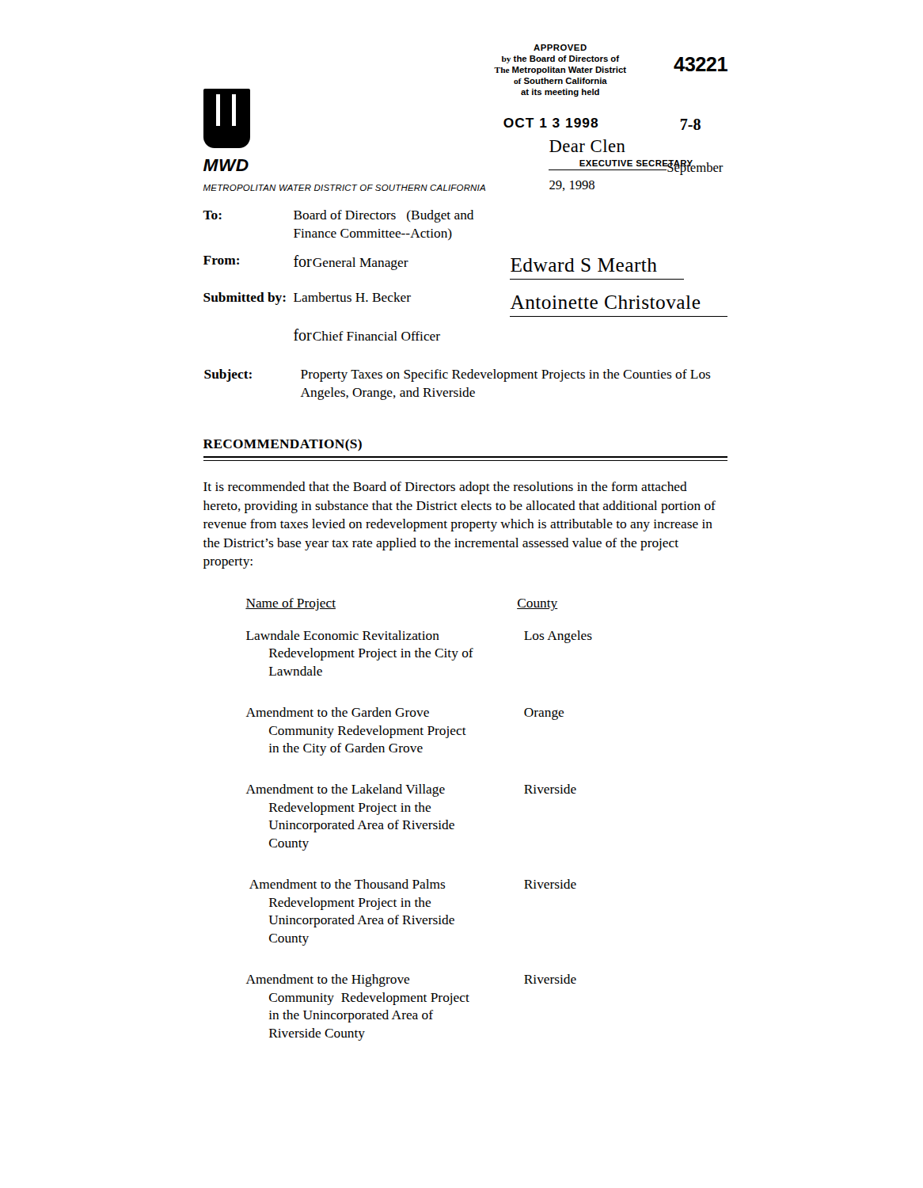APPROVED
by the Board of Directors of
The Metropolitan Water District
of Southern California
at its meeting held
43221
MWD METROPOLITAN WATER DISTRICT OF SOUTHERN CALIFORNIA
OCT 1 3 1998
7-8
Dear Clen September 29, 1998
EXECUTIVE SECRETARY
| To: | Board of Directors (Budget and Finance Committee--Action) | |
| From: | for General Manager | Edward S Mearth |
| Submitted by: | Lambertus H. Becker | Antoinette Christovale |
| | for Chief Financial Officer | |
| Subject: | Property Taxes on Specific Redevelopment Projects in the Counties of Los Angeles, Orange, and Riverside |
RECOMMENDATION(S)
It is recommended that the Board of Directors adopt the resolutions in the form attached hereto, providing in substance that the District elects to be allocated that additional portion of revenue from taxes levied on redevelopment property which is attributable to any increase in the District’s base year tax rate applied to the incremental assessed value of the project property:
| Name of Project | County |
| --- | --- |
| Lawndale Economic Revitalization Redevelopment Project in the City of Lawndale | Los Angeles |
| Amendment to the Garden Grove Community Redevelopment Project in the City of Garden Grove | Orange |
| Amendment to the Lakeland Village Redevelopment Project in the Unincorporated Area of Riverside County | Riverside |
| Amendment to the Thousand Palms Redevelopment Project in the Unincorporated Area of Riverside County | Riverside |
| Amendment to the Highgrove Community Redevelopment Project in the Unincorporated Area of Riverside County | Riverside |